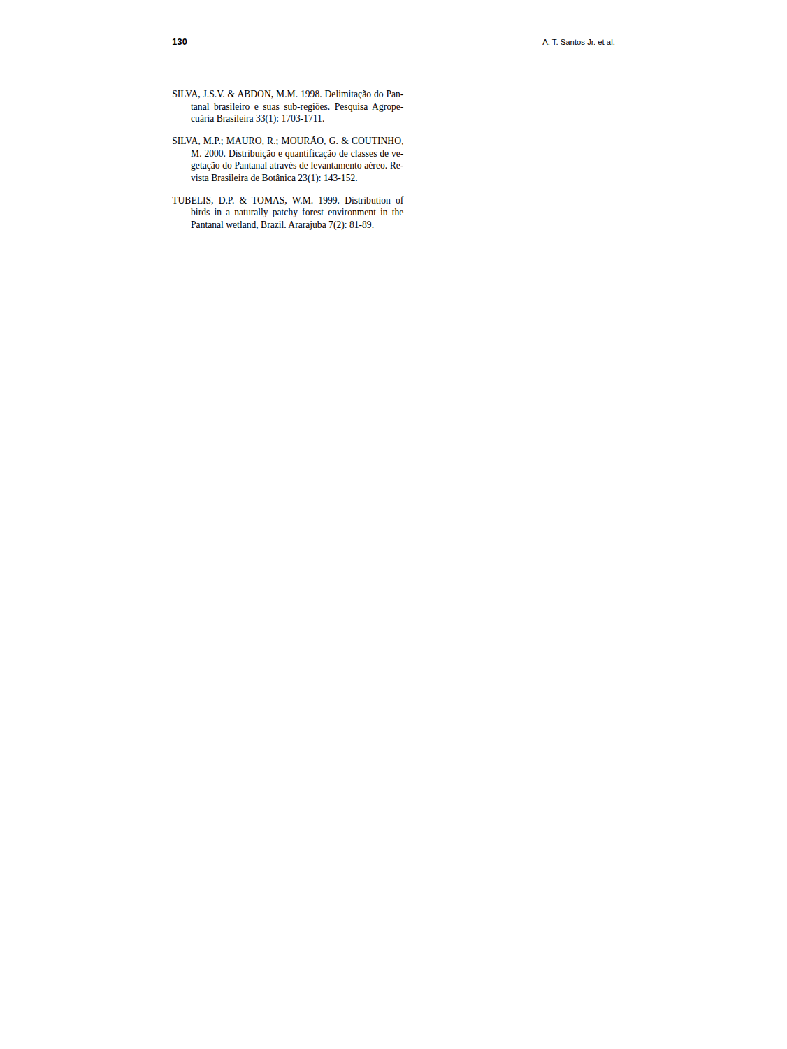130 A. T. Santos Jr. et al.
SILVA, J.S.V. & ABDON, M.M. 1998. Delimitação do Pantanal brasileiro e suas sub-regiões. Pesquisa Agropecuária Brasileira 33(1): 1703-1711.
SILVA, M.P.; MAURO, R.; MOURÃO, G. & COUTINHO, M. 2000. Distribuição e quantificação de classes de vegetação do Pantanal através de levantamento aéreo. Revista Brasileira de Botânica 23(1): 143-152.
TUBELIS, D.P. & TOMAS, W.M. 1999. Distribution of birds in a naturally patchy forest environment in the Pantanal wetland, Brazil. Ararajuba 7(2): 81-89.